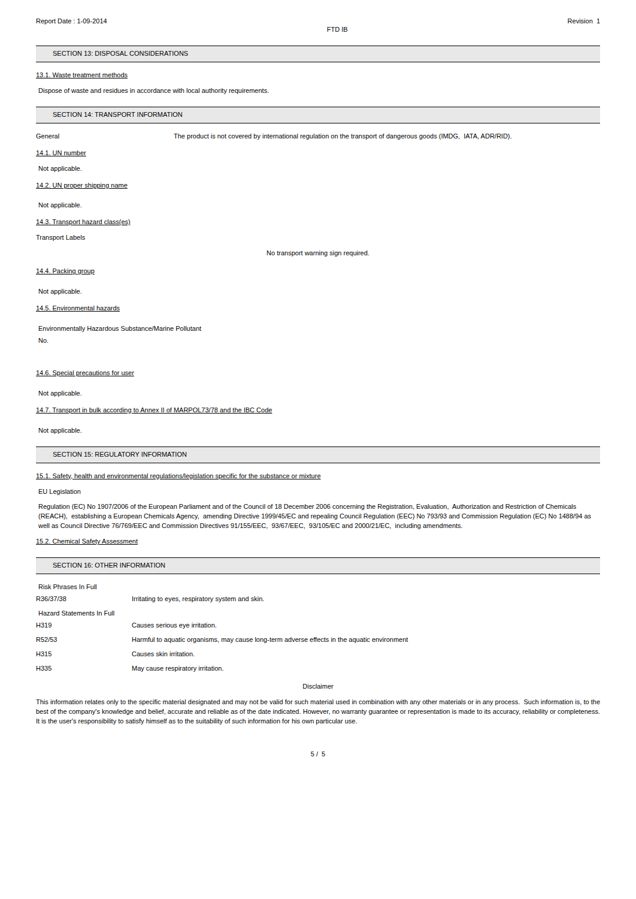Report Date : 1-09-2014
FTD IB
Revision 1
SECTION 13: DISPOSAL CONSIDERATIONS
13.1. Waste treatment methods
Dispose of waste and residues in accordance with local authority requirements.
SECTION 14: TRANSPORT INFORMATION
General
The product is not covered by international regulation on the transport of dangerous goods (IMDG, IATA, ADR/RID).
14.1. UN number
Not applicable.
14.2. UN proper shipping name
Not applicable.
14.3. Transport hazard class(es)
Transport Labels
No transport warning sign required.
14.4. Packing group
Not applicable.
14.5. Environmental hazards
Environmentally Hazardous Substance/Marine Pollutant
No.
14.6. Special precautions for user
Not applicable.
14.7. Transport in bulk according to Annex II of MARPOL73/78 and the IBC Code
Not applicable.
SECTION 15: REGULATORY INFORMATION
15.1. Safety, health and environmental regulations/legislation specific for the substance or mixture
EU Legislation
Regulation (EC) No 1907/2006 of the European Parliament and of the Council of 18 December 2006 concerning the Registration, Evaluation, Authorization and Restriction of Chemicals (REACH), establishing a European Chemicals Agency, amending Directive 1999/45/EC and repealing Council Regulation (EEC) No 793/93 and Commission Regulation (EC) No 1488/94 as well as Council Directive 76/769/EEC and Commission Directives 91/155/EEC, 93/67/EEC, 93/105/EC and 2000/21/EC, including amendments.
15.2. Chemical Safety Assessment
SECTION 16: OTHER INFORMATION
Risk Phrases In Full
R36/37/38
Irritating to eyes, respiratory system and skin.
Hazard Statements In Full
H319
Causes serious eye irritation.
R52/53
Harmful to aquatic organisms, may cause long-term adverse effects in the aquatic environment
H315
Causes skin irritation.
H335
May cause respiratory irritation.
Disclaimer
This information relates only to the specific material designated and may not be valid for such material used in combination with any other materials or in any process. Such information is, to the best of the company's knowledge and belief, accurate and reliable as of the date indicated. However, no warranty guarantee or representation is made to its accuracy, reliability or completeness. It is the user's responsibility to satisfy himself as to the suitability of such information for his own particular use.
5 / 5